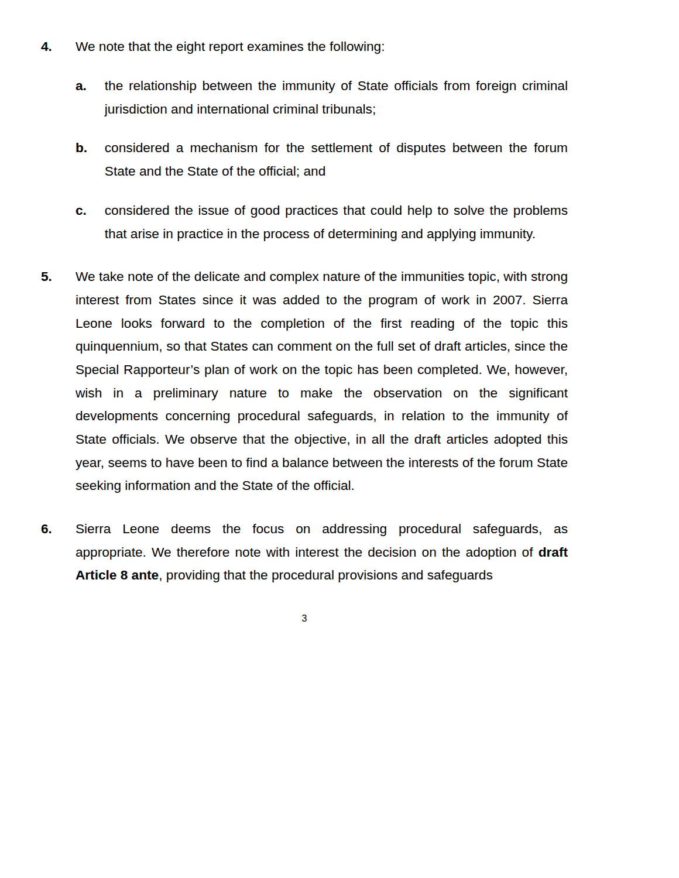We note that the eight report examines the following:
the relationship between the immunity of State officials from foreign criminal jurisdiction and international criminal tribunals;
considered a mechanism for the settlement of disputes between the forum State and the State of the official; and
considered the issue of good practices that could help to solve the problems that arise in practice in the process of determining and applying immunity.
We take note of the delicate and complex nature of the immunities topic, with strong interest from States since it was added to the program of work in 2007. Sierra Leone looks forward to the completion of the first reading of the topic this quinquennium, so that States can comment on the full set of draft articles, since the Special Rapporteur’s plan of work on the topic has been completed. We, however, wish in a preliminary nature to make the observation on the significant developments concerning procedural safeguards, in relation to the immunity of State officials. We observe that the objective, in all the draft articles adopted this year, seems to have been to find a balance between the interests of the forum State seeking information and the State of the official.
Sierra Leone deems the focus on addressing procedural safeguards, as appropriate. We therefore note with interest the decision on the adoption of draft Article 8 ante, providing that the procedural provisions and safeguards
3